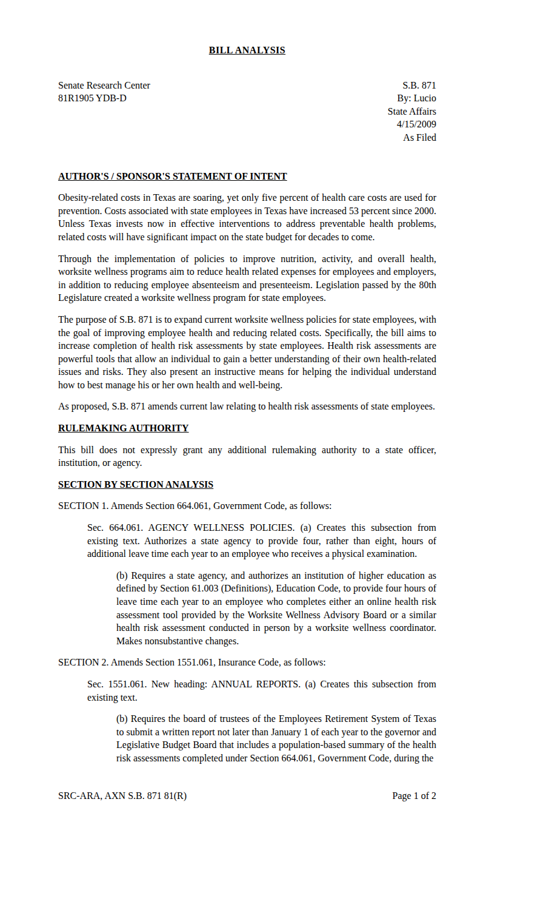BILL ANALYSIS
| Senate Research Center 81R1905 YDB-D | S.B. 871 By: Lucio State Affairs 4/15/2009 As Filed |
AUTHOR'S / SPONSOR'S STATEMENT OF INTENT
Obesity-related costs in Texas are soaring, yet only five percent of health care costs are used for prevention. Costs associated with state employees in Texas have increased 53 percent since 2000. Unless Texas invests now in effective interventions to address preventable health problems, related costs will have significant impact on the state budget for decades to come.
Through the implementation of policies to improve nutrition, activity, and overall health, worksite wellness programs aim to reduce health related expenses for employees and employers, in addition to reducing employee absenteeism and presenteeism. Legislation passed by the 80th Legislature created a worksite wellness program for state employees.
The purpose of S.B. 871 is to expand current worksite wellness policies for state employees, with the goal of improving employee health and reducing related costs. Specifically, the bill aims to increase completion of health risk assessments by state employees. Health risk assessments are powerful tools that allow an individual to gain a better understanding of their own health-related issues and risks. They also present an instructive means for helping the individual understand how to best manage his or her own health and well-being.
As proposed, S.B. 871 amends current law relating to health risk assessments of state employees.
RULEMAKING AUTHORITY
This bill does not expressly grant any additional rulemaking authority to a state officer, institution, or agency.
SECTION BY SECTION ANALYSIS
SECTION 1. Amends Section 664.061, Government Code, as follows:
Sec. 664.061. AGENCY WELLNESS POLICIES. (a) Creates this subsection from existing text. Authorizes a state agency to provide four, rather than eight, hours of additional leave time each year to an employee who receives a physical examination.
(b) Requires a state agency, and authorizes an institution of higher education as defined by Section 61.003 (Definitions), Education Code, to provide four hours of leave time each year to an employee who completes either an online health risk assessment tool provided by the Worksite Wellness Advisory Board or a similar health risk assessment conducted in person by a worksite wellness coordinator. Makes nonsubstantive changes.
SECTION 2. Amends Section 1551.061, Insurance Code, as follows:
Sec. 1551.061. New heading: ANNUAL REPORTS. (a) Creates this subsection from existing text.
(b) Requires the board of trustees of the Employees Retirement System of Texas to submit a written report not later than January 1 of each year to the governor and Legislative Budget Board that includes a population-based summary of the health risk assessments completed under Section 664.061, Government Code, during the
| SRC-ARA, AXN S.B. 871 81(R) | Page 1 of 2 |